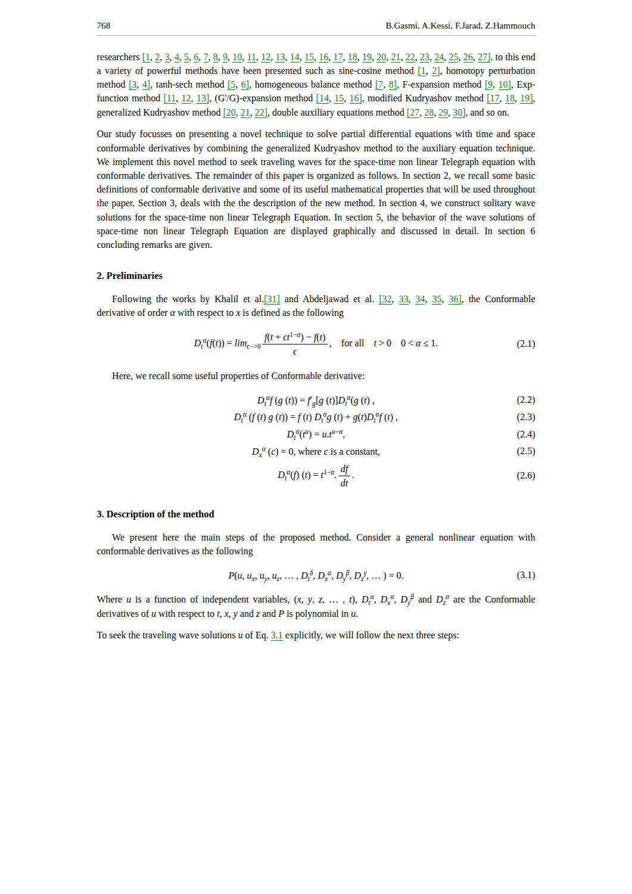768 B.Gasmi, A.Kessi, F.Jarad, Z.Hammouch
researchers [1, 2, 3, 4, 5, 6, 7, 8, 9, 10, 11, 12, 13, 14, 15, 16, 17, 18, 19, 20, 21, 22, 23, 24, 25, 26, 27]. to this end a variety of powerful methods have been presented such as sine-cosine method [1, 2], homotopy perturbation method [3, 4], tanh-sech method [5, 6], homogeneous balance method [7, 8], F-expansion method [9, 10], Exp-function method [11, 12, 13], (G'/G)-expansion method [14, 15, 16], modified Kudryashov method [17, 18, 19], generalized Kudryashov method [20, 21, 22], double auxiliary equations method [27, 28, 29, 30], and so on.
Our study focusses on presenting a novel technique to solve partial differential equations with time and space conformable derivatives by combining the generalized Kudryashov method to the auxiliary equation technique. We implement this novel method to seek traveling waves for the space-time non linear Telegraph equation with conformable derivatives. The remainder of this paper is organized as follows. In section 2, we recall some basic definitions of conformable derivative and some of its useful mathematical properties that will be used throughout the paper. Section 3, deals with the the description of the new method. In section 4, we construct solitary wave solutions for the space-time non linear Telegraph Equation. In section 5, the behavior of the wave solutions of space-time non linear Telegraph Equation are displayed graphically and discussed in detail. In section 6 concluding remarks are given.
2. Preliminaries
Following the works by Khalil et al.[31] and Abdeljawad et al. [32, 33, 34, 35, 36], the Conformable derivative of order α with respect to x is defined as the following
Dtα(f(t)) = limϵ−>0f(t + ϵt1−α) − f(t) ϵ, for all t > 0 0 < α ≤ 1. (2.1)
Here, we recall some useful properties of Conformable derivative:
Dtαf (g (t)) = f′g[g (t)]Dtα(g (t) , (2.2)
Dtα (f (t) g (t)) = f (t) Dtαg (t) + g(t)Dtαf (t) , (2.3)
Dtα(tu) = u.tu−α, (2.4)
Dxα (c) = 0, where c is a constant, (2.5)
Dtα(f) (t) = t1−α.df dt. (2.6)
3. Description of the method
We present here the main steps of the proposed method. Consider a general nonlinear equation with conformable derivatives as the following
P(u, ux, uy, uz, … , Dtδ, Dxα, Dyβ, Dzγ, … ) = 0. (3.1)
Where u is a function of independent variables, (x, y, z, … , t), Dtα, Dxα, Dyβ and Dzα are the Conformable derivatives of u with respect to t, x, y and z and P is polynomial in u.
To seek the traveling wave solutions u of Eq. 3.1 explicitly, we will follow the next three steps: